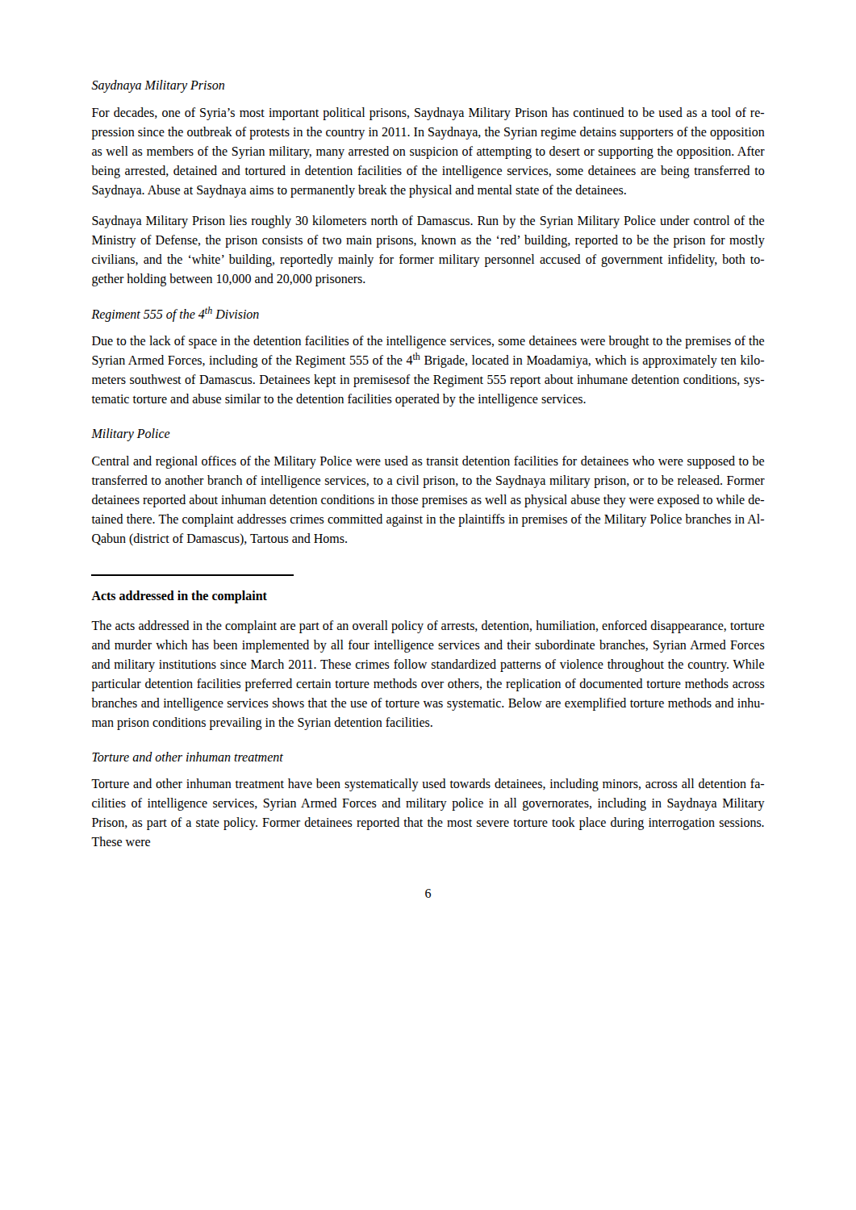Saydnaya Military Prison
For decades, one of Syria’s most important political prisons, Saydnaya Military Prison has continued to be used as a tool of repression since the outbreak of protests in the country in 2011. In Saydnaya, the Syrian regime detains supporters of the opposition as well as members of the Syrian military, many arrested on suspicion of attempting to desert or supporting the opposition. After being arrested, detained and tortured in detention facilities of the intelligence services, some detainees are being transferred to Saydnaya. Abuse at Saydnaya aims to permanently break the physical and mental state of the detainees.
Saydnaya Military Prison lies roughly 30 kilometers north of Damascus. Run by the Syrian Military Police under control of the Ministry of Defense, the prison consists of two main prisons, known as the ‘red’ building, reported to be the prison for mostly civilians, and the ‘white’ building, reportedly mainly for former military personnel accused of government infidelity, both together holding between 10,000 and 20,000 prisoners.
Regiment 555 of the 4th Division
Due to the lack of space in the detention facilities of the intelligence services, some detainees were brought to the premises of the Syrian Armed Forces, including of the Regiment 555 of the 4th Brigade, located in Moadamiya, which is approximately ten kilometers southwest of Damascus. Detainees kept in premisesof the Regiment 555 report about inhumane detention conditions, systematic torture and abuse similar to the detention facilities operated by the intelligence services.
Military Police
Central and regional offices of the Military Police were used as transit detention facilities for detainees who were supposed to be transferred to another branch of intelligence services, to a civil prison, to the Saydnaya military prison, or to be released. Former detainees reported about inhuman detention conditions in those premises as well as physical abuse they were exposed to while detained there. The complaint addresses crimes committed against in the plaintiffs in premises of the Military Police branches in Al-Qabun (district of Damascus), Tartous and Homs.
Acts addressed in the complaint
The acts addressed in the complaint are part of an overall policy of arrests, detention, humiliation, enforced disappearance, torture and murder which has been implemented by all four intelligence services and their subordinate branches, Syrian Armed Forces and military institutions since March 2011. These crimes follow standardized patterns of violence throughout the country. While particular detention facilities preferred certain torture methods over others, the replication of documented torture methods across branches and intelligence services shows that the use of torture was systematic. Below are exemplified torture methods and inhuman prison conditions prevailing in the Syrian detention facilities.
Torture and other inhuman treatment
Torture and other inhuman treatment have been systematically used towards detainees, including minors, across all detention facilities of intelligence services, Syrian Armed Forces and military police in all governorates, including in Saydnaya Military Prison, as part of a state policy. Former detainees reported that the most severe torture took place during interrogation sessions. These were
6